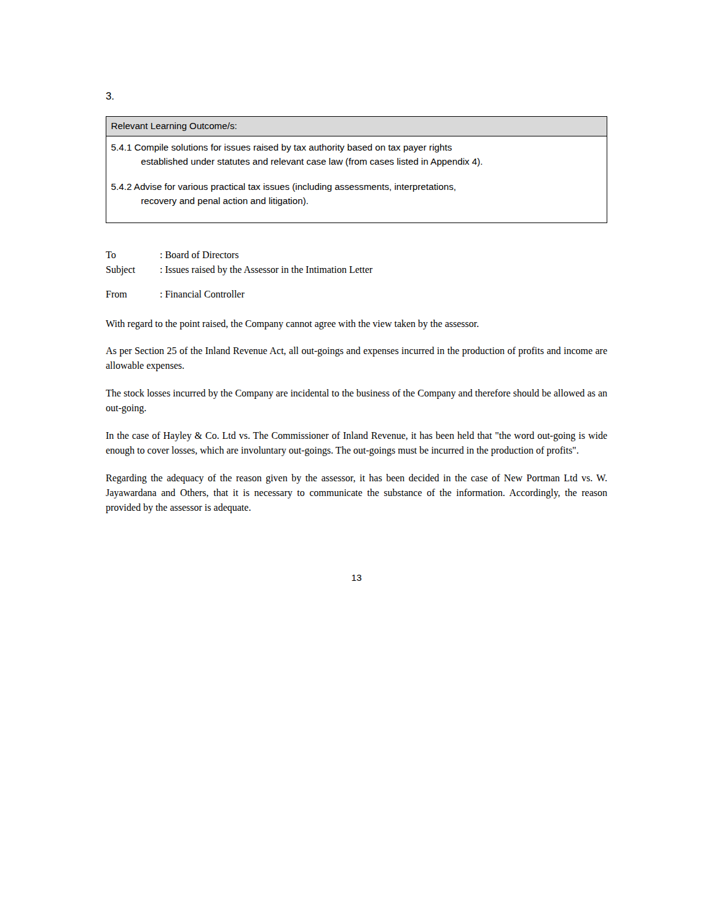3.
Relevant Learning Outcome/s:
5.4.1 Compile solutions for issues raised by tax authority based on tax payer rights established under statutes and relevant case law (from cases listed in Appendix 4).
5.4.2 Advise for various practical tax issues (including assessments, interpretations, recovery and penal action and litigation).
To: Board of Directors
Subject: Issues raised by the Assessor in the Intimation Letter
From: Financial Controller
With regard to the point raised, the Company cannot agree with the view taken by the assessor.
As per Section 25 of the Inland Revenue Act, all out-goings and expenses incurred in the production of profits and income are allowable expenses.
The stock losses incurred by the Company are incidental to the business of the Company and therefore should be allowed as an out-going.
In the case of Hayley & Co. Ltd vs. The Commissioner of Inland Revenue, it has been held that "the word out-going is wide enough to cover losses, which are involuntary out-goings. The out-goings must be incurred in the production of profits".
Regarding the adequacy of the reason given by the assessor, it has been decided in the case of New Portman Ltd vs. W. Jayawardana and Others, that it is necessary to communicate the substance of the information. Accordingly, the reason provided by the assessor is adequate.
13